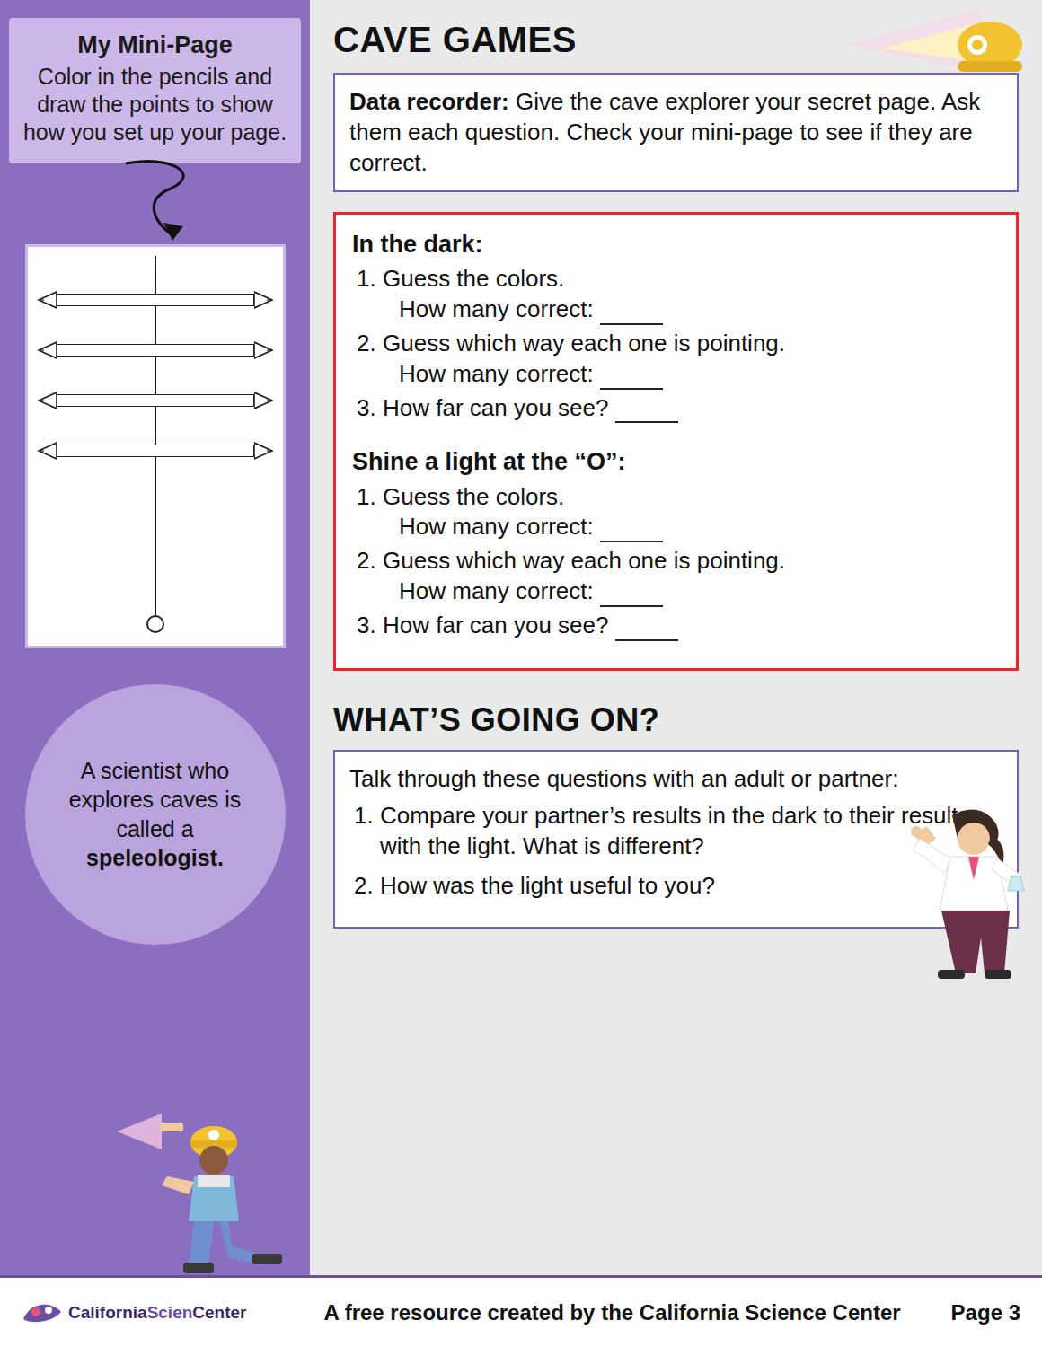My Mini-Page Color in the pencils and draw the points to show how you set up your page.
A scientist who explores caves is called a speleologist.
CAVE GAMES
Data recorder: Give the cave explorer your secret page. Ask them each question. Check your mini-page to see if they are correct.
In the dark:
Guess the colors.
How many correct:
Guess which way each one is pointing.
How many correct:
How far can you see?
Shine a light at the “O”:
Guess the colors.
How many correct:
Guess which way each one is pointing.
How many correct:
How far can you see?
WHAT’S GOING ON?
Talk through these questions with an adult or partner:
Compare your partner’s results in the dark to their results with the light. What is different?
How was the light useful to you?
CaliforniaScien Center
A free resource created by the California Science Center
Page 3